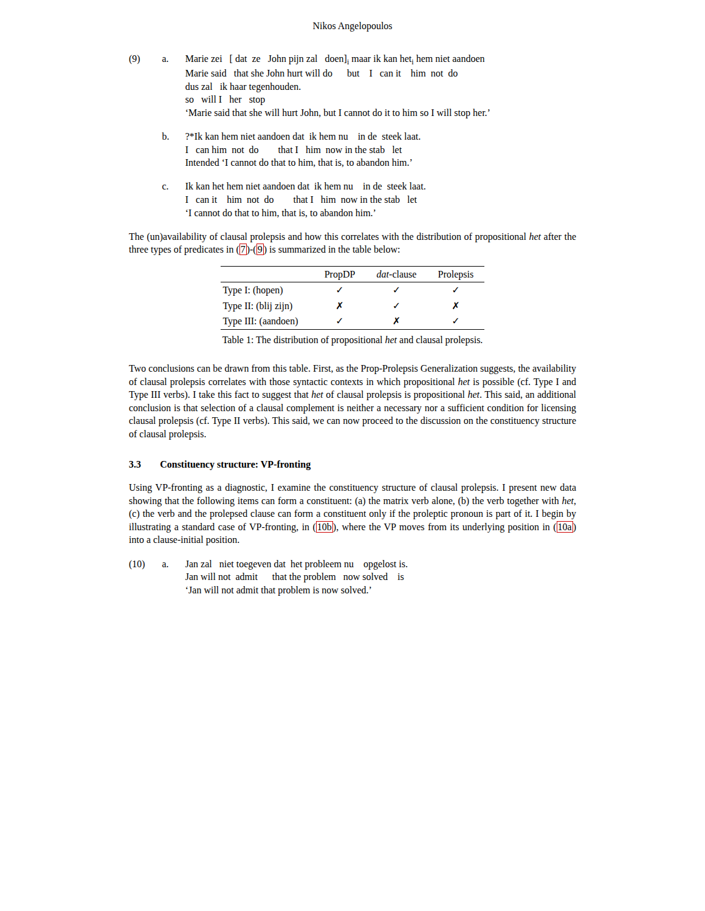Nikos Angelopoulos
(9)
a.
Marie zei [ dat ze John pijn zal doen]i maar ik kan heti hem niet aandoen
Marie said that she John hurt will do but I can it him not do
dus zal ik haar tegenhouden.
so will I her stop
‘Marie said that she will hurt John, but I cannot do it to him so I will stop her.’
b.
?*Ik kan hem niet aandoen dat ik hem nu in de steek laat.
I can him not do that I him now in the stab let
Intended ‘I cannot do that to him, that is, to abandon him.’
c.
Ik kan het hem niet aandoen dat ik hem nu in de steek laat.
I can it him not do that I him now in the stab let
‘I cannot do that to him, that is, to abandon him.’
The (un)availability of clausal prolepsis and how this correlates with the distribution of propositional het after the three types of predicates in (7)-(9) is summarized in the table below:
| | PropDP | dat -clause | Prolepsis |
| --- | --- | --- | --- |
| Type I: (hopen) | ✓ | ✓ | ✓ |
| Type II: (blij zijn) | ✗ | ✓ | ✗ |
| Type III: (aandoen) | ✓ | ✗ | ✓ |
Table 1: The distribution of propositional het and clausal prolepsis.
Two conclusions can be drawn from this table. First, as the Prop-Prolepsis Generalization suggests, the availability of clausal prolepsis correlates with those syntactic contexts in which propositional het is possible (cf. Type I and Type III verbs). I take this fact to suggest that het of clausal prolepsis is propositional het. This said, an additional conclusion is that selection of a clausal complement is neither a necessary nor a sufficient condition for licensing clausal prolepsis (cf. Type II verbs). This said, we can now proceed to the discussion on the constituency structure of clausal prolepsis.
3.3 Constituency structure: VP-fronting
Using VP-fronting as a diagnostic, I examine the constituency structure of clausal prolepsis. I present new data showing that the following items can form a constituent: (a) the matrix verb alone, (b) the verb together with het, (c) the verb and the prolepsed clause can form a constituent only if the proleptic pronoun is part of it. I begin by illustrating a standard case of VP-fronting, in (10b), where the VP moves from its underlying position in (10a) into a clause-initial position.
(10)
a.
Jan zal niet toegeven dat het probleem nu opgelost is.
Jan will not admit that the problem now solved is
‘Jan will not admit that problem is now solved.’